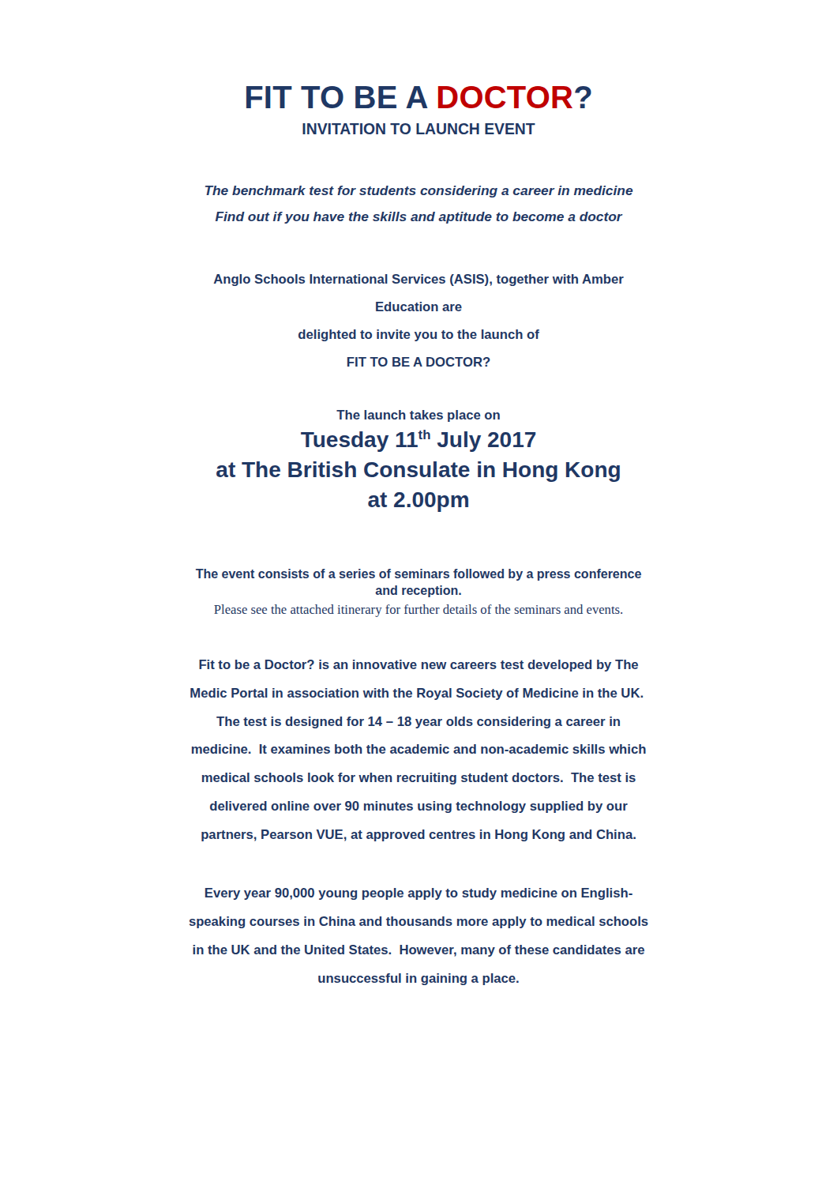FIT TO BE A DOCTOR?
INVITATION TO LAUNCH EVENT
The benchmark test for students considering a career in medicine Find out if you have the skills and aptitude to become a doctor
Anglo Schools International Services (ASIS), together with Amber Education are delighted to invite you to the launch of FIT TO BE A DOCTOR?
The launch takes place on
Tuesday 11th July 2017 at The British Consulate in Hong Kong at 2.00pm
The event consists of a series of seminars followed by a press conference and reception.
Please see the attached itinerary for further details of the seminars and events.
Fit to be a Doctor? is an innovative new careers test developed by The Medic Portal in association with the Royal Society of Medicine in the UK. The test is designed for 14 – 18 year olds considering a career in medicine. It examines both the academic and non-academic skills which medical schools look for when recruiting student doctors. The test is delivered online over 90 minutes using technology supplied by our partners, Pearson VUE, at approved centres in Hong Kong and China.
Every year 90,000 young people apply to study medicine on English-speaking courses in China and thousands more apply to medical schools in the UK and the United States. However, many of these candidates are unsuccessful in gaining a place.